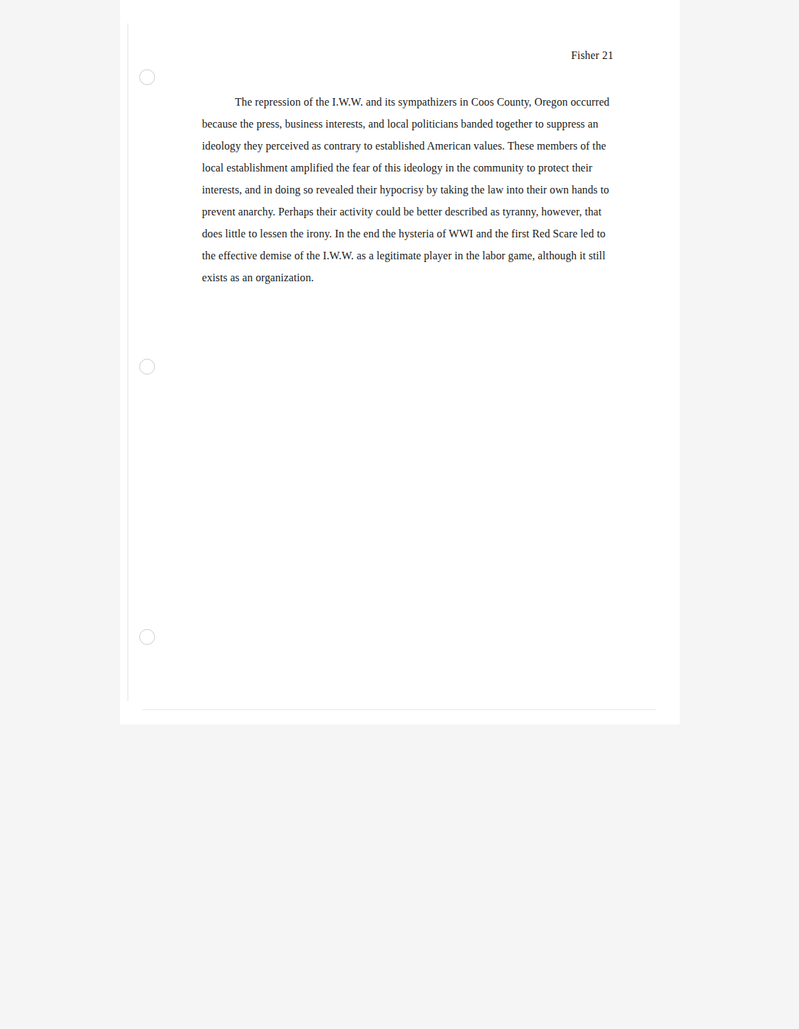Fisher 21
The repression of the I.W.W. and its sympathizers in Coos County, Oregon occurred because the press, business interests, and local politicians banded together to suppress an ideology they perceived as contrary to established American values. These members of the local establishment amplified the fear of this ideology in the community to protect their interests, and in doing so revealed their hypocrisy by taking the law into their own hands to prevent anarchy. Perhaps their activity could be better described as tyranny, however, that does little to lessen the irony. In the end the hysteria of WWI and the first Red Scare led to the effective demise of the I.W.W. as a legitimate player in the labor game, although it still exists as an organization.